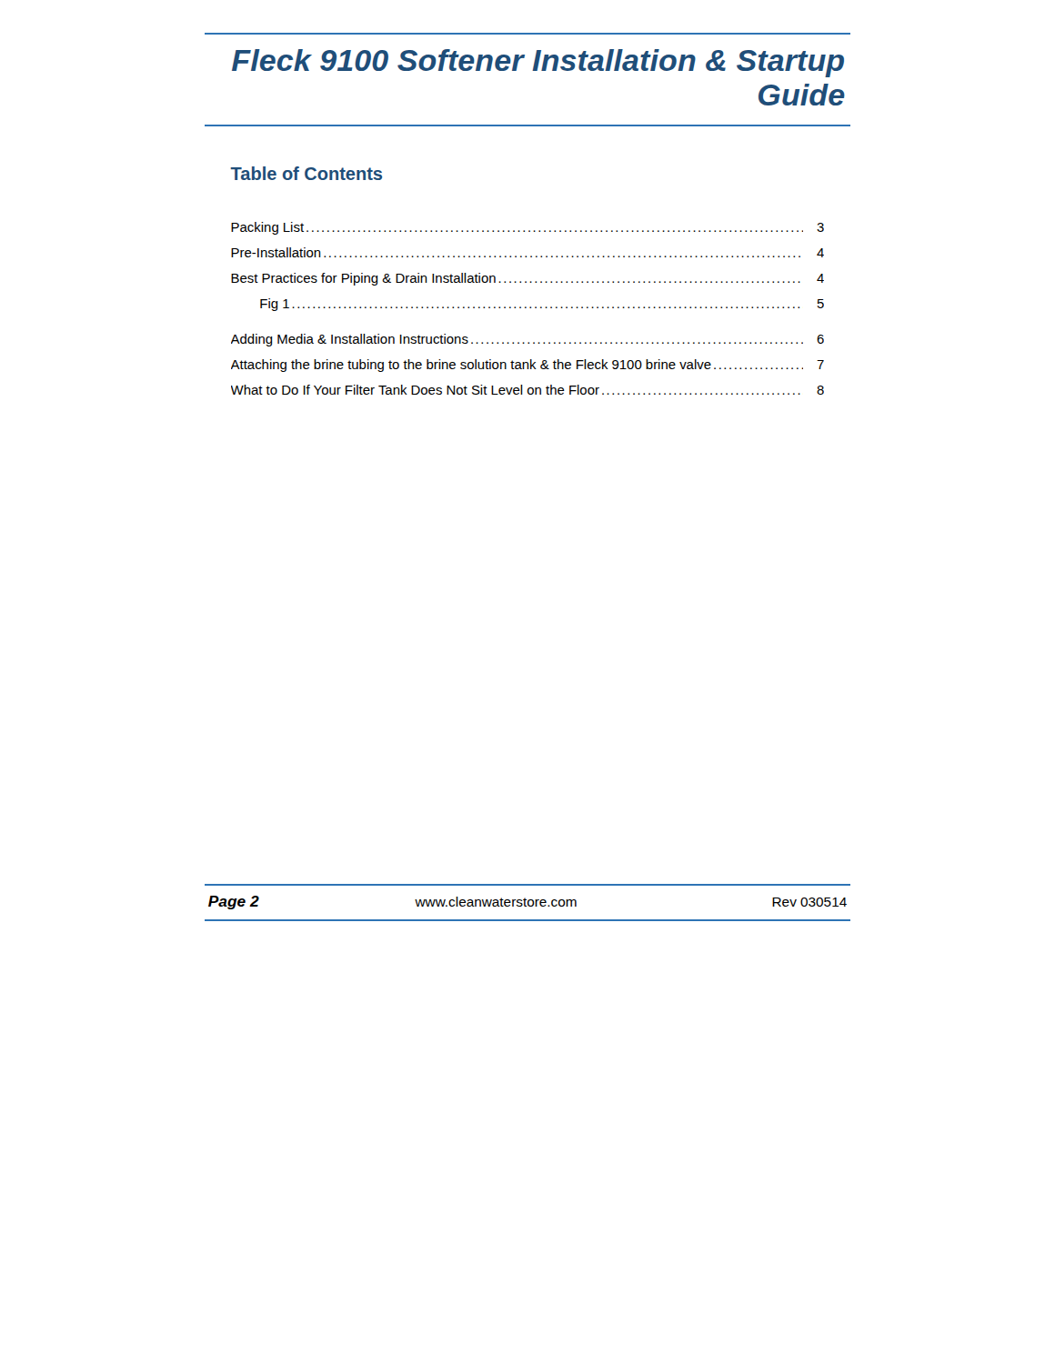Fleck 9100 Softener Installation & Startup Guide
Table of Contents
Packing List ........................................................................................................................................... 3
Pre-Installation ....................................................................................................................................... 4
Best Practices for Piping & Drain Installation ................................................................................................... 4
Fig 1 ................................................................................................................................................. 5
Adding Media & Installation Instructions ......................................................................................... 6
Attaching the brine tubing to the brine solution tank & the Fleck 9100 brine valve .......................................... 7
What to Do If Your Filter Tank Does Not Sit Level on the Floor .......................................................................... 8
Page 2
www.cleanwaterstore.com
Rev 030514